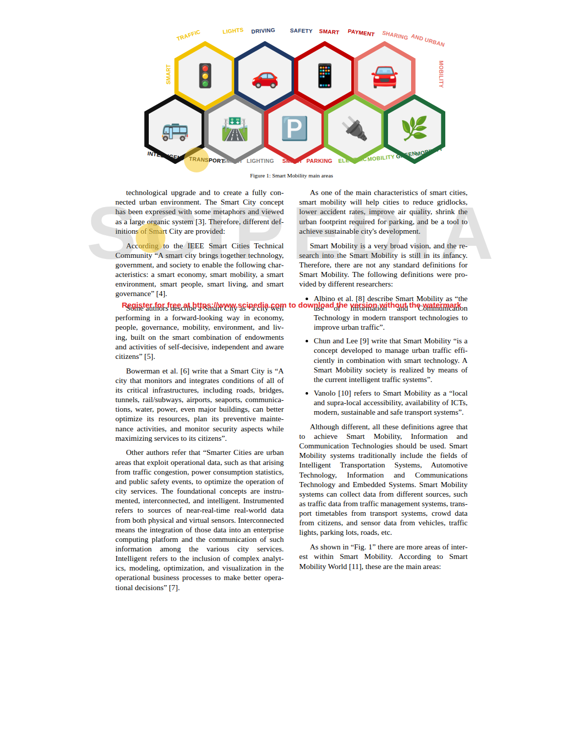🚦
🚗
📱
🚘
🚌
🛣️
🅿️
🔌
🌿
Smart Traffic Lights Driving Safety Smart Payment Sharing and Urban Mobility Intelligent Transport Smart Lighting Smart Parking Electric Mobility Green Mobility
Figure 1: Smart Mobility main areas
technological upgrade and to create a fully connected urban environment. The Smart City concept has been expressed with some metaphors and viewed as a large organic system [3]. Therefore, different definitions of Smart City are provided:
According to the IEEE Smart Cities Technical Community “A smart city brings together technology, government, and society to enable the following characteristics: a smart economy, smart mobility, a smart environment, smart people, smart living, and smart governance” [4].
Some authors describe a Smart City as “a city well performing in a forward-looking way in economy, people, governance, mobility, environment, and living, built on the smart combination of endowments and activities of self-decisive, independent and aware citizens” [5].
Bowerman et al. [6] write that a Smart City is “A city that monitors and integrates conditions of all of its critical infrastructures, including roads, bridges, tunnels, rail/subways, airports, seaports, communications, water, power, even major buildings, can better optimize its resources, plan its preventive maintenance activities, and monitor security aspects while maximizing services to its citizens”.
Other authors refer that “Smarter Cities are urban areas that exploit operational data, such as that arising from traffic congestion, power consumption statistics, and public safety events, to optimize the operation of city services. The foundational concepts are instrumented, interconnected, and intelligent. Instrumented refers to sources of near-real-time real-world data from both physical and virtual sensors. Interconnected means the integration of those data into an enterprise computing platform and the communication of such information among the various city services. Intelligent refers to the inclusion of complex analytics, modeling, optimization, and visualization in the operational business processes to make better operational decisions” [7].
As one of the main characteristics of smart cities, smart mobility will help cities to reduce gridlocks, lower accident rates, improve air quality, shrink the urban footprint required for parking, and be a tool to achieve sustainable city's development.
Smart Mobility is a very broad vision, and the research into the Smart Mobility is still in its infancy. Therefore, there are not any standard definitions for Smart Mobility. The following definitions were provided by different researchers:
Albino et al. [8] describe Smart Mobility as “the use of Information and Communication Technology in modern transport technologies to improve urban traffic”.
Chun and Lee [9] write that Smart Mobility “is a concept developed to manage urban traffic efficiently in combination with smart technology. A Smart Mobility society is realized by means of the current intelligent traffic systems”.
Vanolo [10] refers to Smart Mobility as a “local and supra-local accessibility, availability of ICTs, modern, sustainable and safe transport systems”.
Although different, all these definitions agree that to achieve Smart Mobility, Information and Communication Technologies should be used. Smart Mobility systems traditionally include the fields of Intelligent Transportation Systems, Automotive Technology, Information and Communications Technology and Embedded Systems. Smart Mobility systems can collect data from different sources, such as traffic data from traffic management systems, transport timetables from transport systems, crowd data from citizens, and sensor data from vehicles, traffic lights, parking lots, roads, etc.
As shown in “Fig. 1” there are more areas of interest within Smart Mobility. According to Smart Mobility World [11], these are the main areas:
SCIPEDIA
Register for free at https://www.scipedia.com to download the version without the watermark